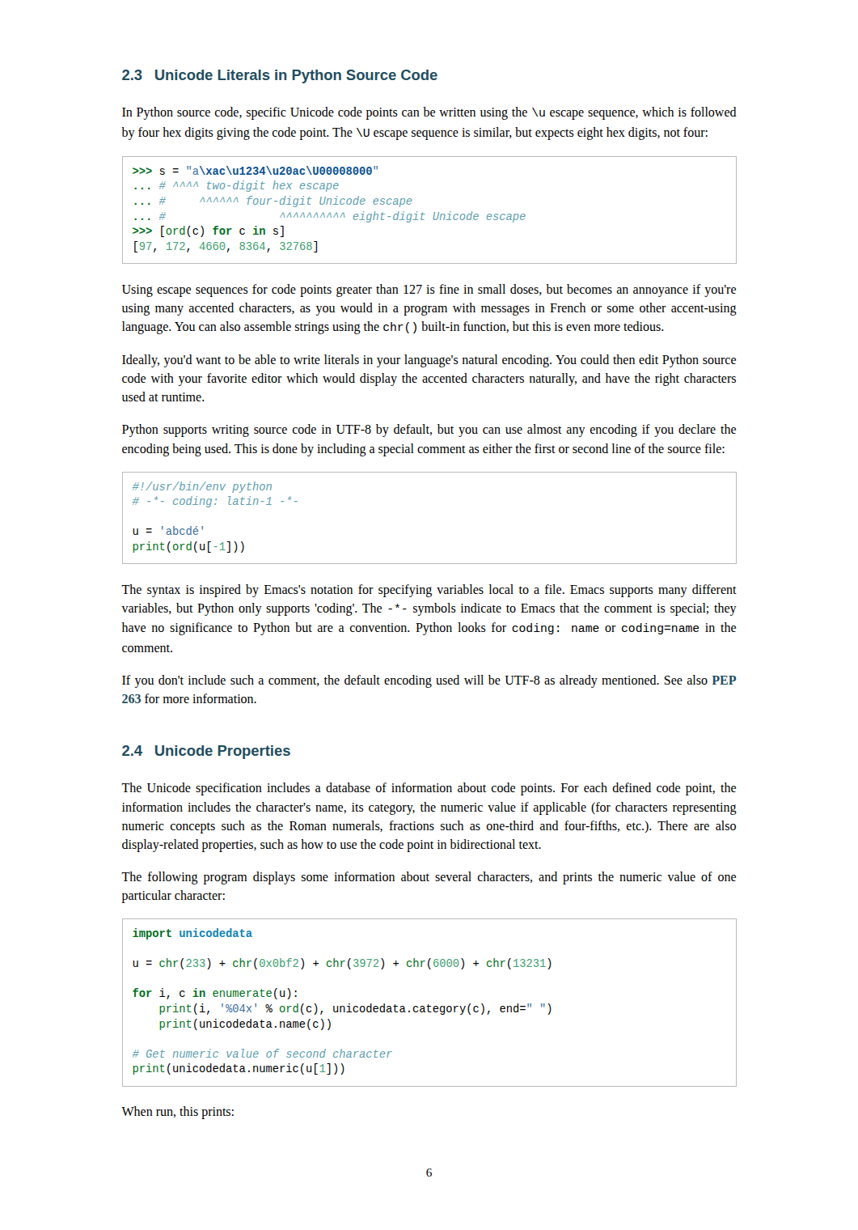2.3 Unicode Literals in Python Source Code
In Python source code, specific Unicode code points can be written using the \u escape sequence, which is followed by four hex digits giving the code point. The \U escape sequence is similar, but expects eight hex digits, not four:
>>> s = "a\xac\u1234\u20ac\U00008000"
... # ^^^^ two-digit hex escape
... #     ^^^^^^ four-digit Unicode escape
... #                 ^^^^^^^^^^ eight-digit Unicode escape
>>> [ord(c) for c in s]
[97, 172, 4660, 8364, 32768]
Using escape sequences for code points greater than 127 is fine in small doses, but becomes an annoyance if you're using many accented characters, as you would in a program with messages in French or some other accent-using language. You can also assemble strings using the chr() built-in function, but this is even more tedious.
Ideally, you'd want to be able to write literals in your language's natural encoding. You could then edit Python source code with your favorite editor which would display the accented characters naturally, and have the right characters used at runtime.
Python supports writing source code in UTF-8 by default, but you can use almost any encoding if you declare the encoding being used. This is done by including a special comment as either the first or second line of the source file:
#!/usr/bin/env python
# -*- coding: latin-1 -*-

u = 'abcdé'
print(ord(u[-1]))
The syntax is inspired by Emacs's notation for specifying variables local to a file. Emacs supports many different variables, but Python only supports 'coding'. The -*- symbols indicate to Emacs that the comment is special; they have no significance to Python but are a convention. Python looks for coding: name or coding=name in the comment.
If you don't include such a comment, the default encoding used will be UTF-8 as already mentioned. See also PEP 263 for more information.
2.4 Unicode Properties
The Unicode specification includes a database of information about code points. For each defined code point, the information includes the character's name, its category, the numeric value if applicable (for characters representing numeric concepts such as the Roman numerals, fractions such as one-third and four-fifths, etc.). There are also display-related properties, such as how to use the code point in bidirectional text.
The following program displays some information about several characters, and prints the numeric value of one particular character:
import unicodedata

u = chr(233) + chr(0x0bf2) + chr(3972) + chr(6000) + chr(13231)

for i, c in enumerate(u):
    print(i, '%04x' % ord(c), unicodedata.category(c), end=" ")
    print(unicodedata.name(c))

# Get numeric value of second character
print(unicodedata.numeric(u[1]))
When run, this prints:
6